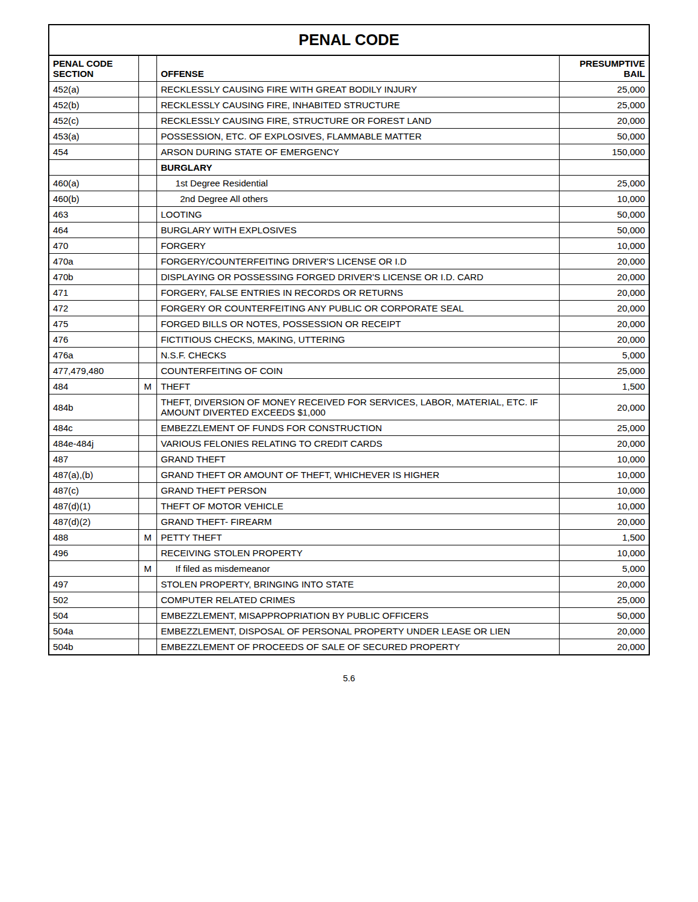PENAL CODE
| PENAL CODE SECTION | | OFFENSE | PRESUMPTIVE BAIL |
| --- | --- | --- | --- |
| 452(a) | | RECKLESSLY CAUSING FIRE WITH GREAT BODILY INJURY | 25,000 |
| 452(b) | | RECKLESSLY CAUSING FIRE, INHABITED STRUCTURE | 25,000 |
| 452(c) | | RECKLESSLY CAUSING FIRE, STRUCTURE OR FOREST LAND | 20,000 |
| 453(a) | | POSSESSION, ETC. OF EXPLOSIVES, FLAMMABLE MATTER | 50,000 |
| 454 | | ARSON DURING STATE OF EMERGENCY | 150,000 |
| | | BURGLARY | |
| 460(a) | | 1st Degree Residential | 25,000 |
| 460(b) | | 2nd Degree All others | 10,000 |
| 463 | | LOOTING | 50,000 |
| 464 | | BURGLARY WITH EXPLOSIVES | 50,000 |
| 470 | | FORGERY | 10,000 |
| 470a | | FORGERY/COUNTERFEITING DRIVER'S LICENSE OR I.D | 20,000 |
| 470b | | DISPLAYING OR POSSESSING FORGED DRIVER'S LICENSE OR I.D. CARD | 20,000 |
| 471 | | FORGERY, FALSE ENTRIES IN RECORDS OR RETURNS | 20,000 |
| 472 | | FORGERY OR COUNTERFEITING ANY PUBLIC OR CORPORATE SEAL | 20,000 |
| 475 | | FORGED BILLS OR NOTES, POSSESSION OR RECEIPT | 20,000 |
| 476 | | FICTITIOUS CHECKS, MAKING, UTTERING | 20,000 |
| 476a | | N.S.F. CHECKS | 5,000 |
| 477,479,480 | | COUNTERFEITING OF COIN | 25,000 |
| 484 | M | THEFT | 1,500 |
| 484b | | THEFT, DIVERSION OF MONEY RECEIVED FOR SERVICES, LABOR, MATERIAL, ETC. IF AMOUNT DIVERTED EXCEEDS $1,000 | 20,000 |
| 484c | | EMBEZZLEMENT OF FUNDS FOR CONSTRUCTION | 25,000 |
| 484e-484j | | VARIOUS FELONIES RELATING TO CREDIT CARDS | 20,000 |
| 487 | | GRAND THEFT | 10,000 |
| 487(a),(b) | | GRAND THEFT OR AMOUNT OF THEFT, WHICHEVER IS HIGHER | 10,000 |
| 487(c) | | GRAND THEFT PERSON | 10,000 |
| 487(d)(1) | | THEFT OF MOTOR VEHICLE | 10,000 |
| 487(d)(2) | | GRAND THEFT- FIREARM | 20,000 |
| 488 | M | PETTY THEFT | 1,500 |
| 496 | | RECEIVING STOLEN PROPERTY | 10,000 |
| | M | If filed as misdemeanor | 5,000 |
| 497 | | STOLEN PROPERTY, BRINGING INTO STATE | 20,000 |
| 502 | | COMPUTER RELATED CRIMES | 25,000 |
| 504 | | EMBEZZLEMENT, MISAPPROPRIATION BY PUBLIC OFFICERS | 50,000 |
| 504a | | EMBEZZLEMENT, DISPOSAL OF PERSONAL PROPERTY UNDER LEASE OR LIEN | 20,000 |
| 504b | | EMBEZZLEMENT OF PROCEEDS OF SALE OF SECURED PROPERTY | 20,000 |
5.6